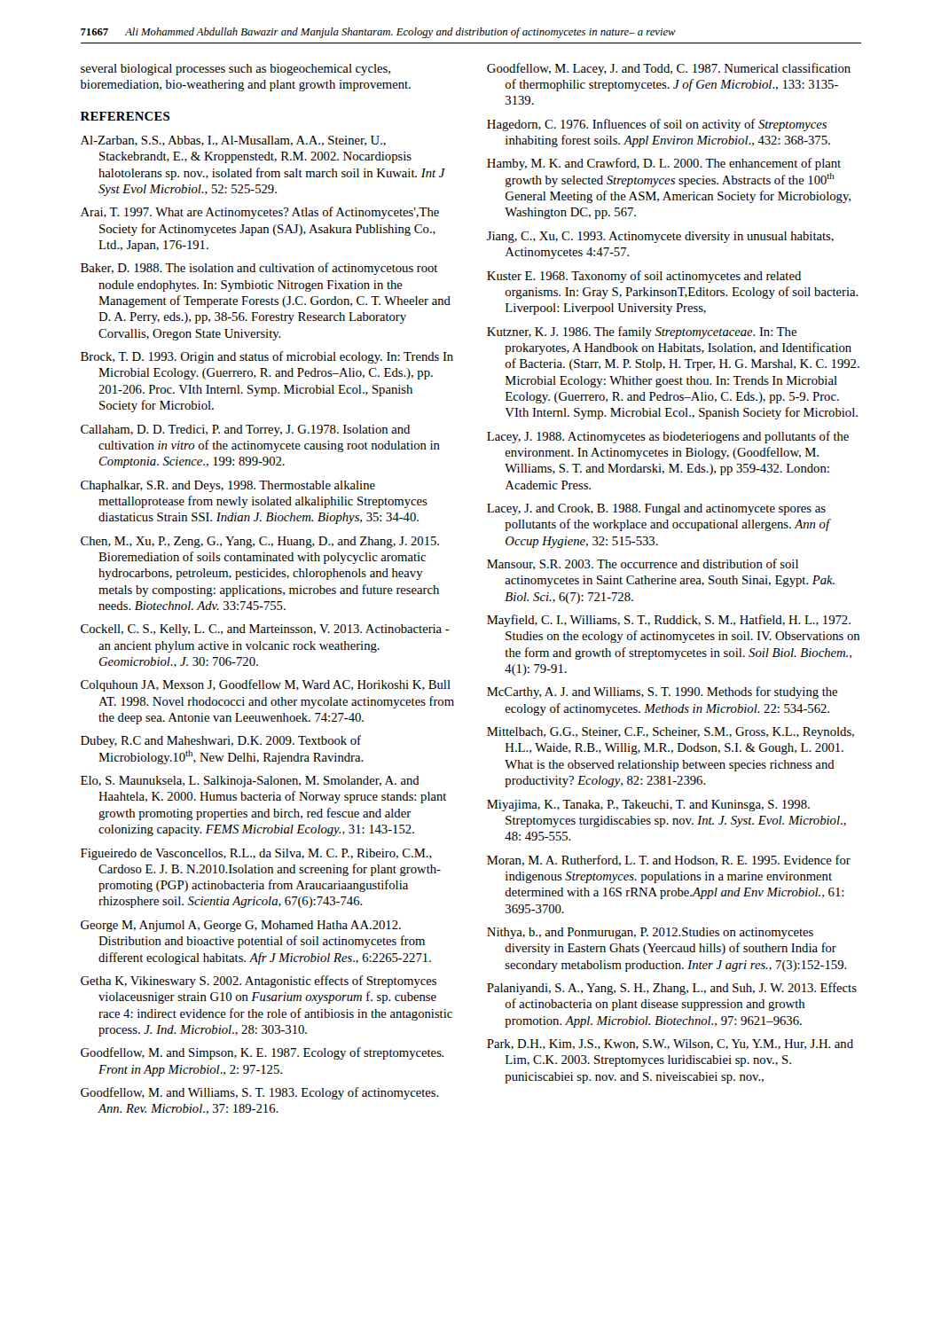71667 Ali Mohammed Abdullah Bawazir and Manjula Shantaram. Ecology and distribution of actinomycetes in nature– a review
several biological processes such as biogeochemical cycles, bioremediation, bio-weathering and plant growth improvement.
REFERENCES
Al-Zarban, S.S., Abbas, I., Al-Musallam, A.A., Steiner, U., Stackebrandt, E., & Kroppenstedt, R.M. 2002. Nocardiopsis halotolerans sp. nov., isolated from salt march soil in Kuwait. Int J Syst Evol Microbiol., 52: 525-529.
Arai, T. 1997. What are Actinomycetes? Atlas of Actinomycetes',The Society for Actinomycetes Japan (SAJ), Asakura Publishing Co., Ltd., Japan, 176-191.
Baker, D. 1988. The isolation and cultivation of actinomycetous root nodule endophytes. In: Symbiotic Nitrogen Fixation in the Management of Temperate Forests (J.C. Gordon, C. T. Wheeler and D. A. Perry, eds.), pp, 38-56. Forestry Research Laboratory Corvallis, Oregon State University.
Brock, T. D. 1993. Origin and status of microbial ecology. In: Trends In Microbial Ecology. (Guerrero, R. and Pedros–Alio, C. Eds.), pp. 201-206. Proc. VIth Internl. Symp. Microbial Ecol., Spanish Society for Microbiol.
Callaham, D. D. Tredici, P. and Torrey, J. G.1978. Isolation and cultivation in vitro of the actinomycete causing root nodulation in Comptonia. Science., 199: 899-902.
Chaphalkar, S.R. and Deys, 1998. Thermostable alkaline mettalloprotease from newly isolated alkaliphilic Streptomyces diastaticus Strain SSI. Indian J. Biochem. Biophys, 35: 34-40.
Chen, M., Xu, P., Zeng, G., Yang, C., Huang, D., and Zhang, J. 2015. Bioremediation of soils contaminated with polycyclic aromatic hydrocarbons, petroleum, pesticides, chlorophenols and heavy metals by composting: applications, microbes and future research needs. Biotechnol. Adv. 33:745-755.
Cockell, C. S., Kelly, L. C., and Marteinsson, V. 2013. Actinobacteria - an ancient phylum active in volcanic rock weathering. Geomicrobiol., J. 30: 706-720.
Colquhoun JA, Mexson J, Goodfellow M, Ward AC, Horikoshi K, Bull AT. 1998. Novel rhodococci and other mycolate actinomycetes from the deep sea. Antonie van Leeuwenhoek. 74:27-40.
Dubey, R.C and Maheshwari, D.K. 2009. Textbook of Microbiology.10th, New Delhi, Rajendra Ravindra.
Elo, S. Maunuksela, L. Salkinoja-Salonen, M. Smolander, A. and Haahtela, K. 2000. Humus bacteria of Norway spruce stands: plant growth promoting properties and birch, red fescue and alder colonizing capacity. FEMS Microbial Ecology., 31: 143-152.
Figueiredo de Vasconcellos, R.L., da Silva, M. C. P., Ribeiro, C.M., Cardoso E. J. B. N.2010.Isolation and screening for plant growth-promoting (PGP) actinobacteria from Araucariaangustifolia rhizosphere soil. Scientia Agricola, 67(6):743-746.
George M, Anjumol A, George G, Mohamed Hatha AA.2012. Distribution and bioactive potential of soil actinomycetes from different ecological habitats. Afr J Microbiol Res., 6:2265-2271.
Getha K, Vikineswary S. 2002. Antagonistic effects of Streptomyces violaceusniger strain G10 on Fusarium oxysporum f. sp. cubense race 4: indirect evidence for the role of antibiosis in the antagonistic process. J. Ind. Microbiol., 28: 303-310.
Goodfellow, M. and Simpson, K. E. 1987. Ecology of streptomycetes. Front in App Microbiol., 2: 97-125.
Goodfellow, M. and Williams, S. T. 1983. Ecology of actinomycetes. Ann. Rev. Microbiol., 37: 189-216.
Goodfellow, M. Lacey, J. and Todd, C. 1987. Numerical classification of thermophilic streptomycetes. J of Gen Microbiol., 133: 3135-3139.
Hagedorn, C. 1976. Influences of soil on activity of Streptomyces inhabiting forest soils. Appl Environ Microbiol., 432: 368-375.
Hamby, M. K. and Crawford, D. L. 2000. The enhancement of plant growth by selected Streptomyces species. Abstracts of the 100th General Meeting of the ASM, American Society for Microbiology, Washington DC, pp. 567.
Jiang, C., Xu, C. 1993. Actinomycete diversity in unusual habitats, Actinomycetes 4:47-57.
Kuster E. 1968. Taxonomy of soil actinomycetes and related organisms. In: Gray S, ParkinsonT,Editors. Ecology of soil bacteria. Liverpool: Liverpool University Press,
Kutzner, K. J. 1986. The family Streptomycetaceae. In: The prokaryotes, A Handbook on Habitats, Isolation, and Identification of Bacteria. (Starr, M. P. Stolp, H. Trper, H. G. Marshal, K. C. 1992. Microbial Ecology: Whither goest thou. In: Trends In Microbial Ecology. (Guerrero, R. and Pedros–Alio, C. Eds.), pp. 5-9. Proc. VIth Internl. Symp. Microbial Ecol., Spanish Society for Microbiol.
Lacey, J. 1988. Actinomycetes as biodeteriogens and pollutants of the environment. In Actinomycetes in Biology, (Goodfellow, M. Williams, S. T. and Mordarski, M. Eds.), pp 359-432. London: Academic Press.
Lacey, J. and Crook, B. 1988. Fungal and actinomycete spores as pollutants of the workplace and occupational allergens. Ann of Occup Hygiene, 32: 515-533.
Mansour, S.R. 2003. The occurrence and distribution of soil actinomycetes in Saint Catherine area, South Sinai, Egypt. Pak. Biol. Sci., 6(7): 721-728.
Mayfield, C. I., Williams, S. T., Ruddick, S. M., Hatfield, H. L., 1972. Studies on the ecology of actinomycetes in soil. IV. Observations on the form and growth of streptomycetes in soil. Soil Biol. Biochem., 4(1): 79-91.
McCarthy, A. J. and Williams, S. T. 1990. Methods for studying the ecology of actinomycetes. Methods in Microbiol. 22: 534-562.
Mittelbach, G.G., Steiner, C.F., Scheiner, S.M., Gross, K.L., Reynolds, H.L., Waide, R.B., Willig, M.R., Dodson, S.I. & Gough, L. 2001. What is the observed relationship between species richness and productivity? Ecology, 82: 2381-2396.
Miyajima, K., Tanaka, P., Takeuchi, T. and Kuninsga, S. 1998. Streptomyces turgidiscabies sp. nov. Int. J. Syst. Evol. Microbiol., 48: 495-555.
Moran, M. A. Rutherford, L. T. and Hodson, R. E. 1995. Evidence for indigenous Streptomyces. populations in a marine environment determined with a 16S rRNA probe.Appl and Env Microbiol., 61: 3695-3700.
Nithya, b., and Ponmurugan, P. 2012.Studies on actinomycetes diversity in Eastern Ghats (Yeercaud hills) of southern India for secondary metabolism production. Inter J agri res., 7(3):152-159.
Palaniyandi, S. A., Yang, S. H., Zhang, L., and Suh, J. W. 2013. Effects of actinobacteria on plant disease suppression and growth promotion. Appl. Microbiol. Biotechnol., 97: 9621–9636.
Park, D.H., Kim, J.S., Kwon, S.W., Wilson, C, Yu, Y.M., Hur, J.H. and Lim, C.K. 2003. Streptomyces luridiscabiei sp. nov., S. puniciscabiei sp. nov. and S. niveiscabiei sp. nov.,